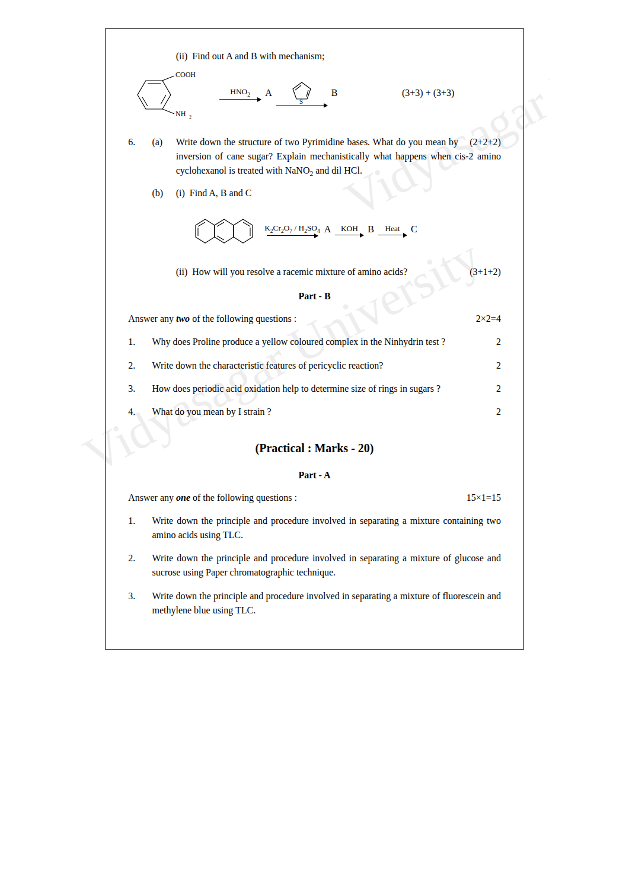Vidyasagar University Vidyasagar University
(ii) Find out A and B with mechanism;
COOH NH 2
HNO2
A
S
B (3+3) + (3+3)
6.
(a)
(2+2+2) Write down the structure of two Pyrimidine bases. What do you mean by inversion of cane sugar? Explain mechanistically what happens when cis-2 amino cyclohexanol is treated with NaNO2 and dil HCl.
(b)
(i) Find A, B and C
K2 Cr2 O7 / H2 SO4
A
KOH
B
Heat
C
(3+1+2) (ii) How will you resolve a racemic mixture of amino acids?
Part - B
2×2=4 Answer any two of the following questions :
1. Why does Proline produce a yellow coloured complex in the Ninhydrin test ? 2
2. Write down the characteristic features of pericyclic reaction? 2
3. How does periodic acid oxidation help to determine size of rings in sugars ? 2
4. What do you mean by I strain ? 2
(Practical : Marks - 20)
Part - A
15×1=15 Answer any one of the following questions :
1. Write down the principle and procedure involved in separating a mixture containing two amino acids using TLC.
2. Write down the principle and procedure involved in separating a mixture of glucose and sucrose using Paper chromatographic technique.
3. Write down the principle and procedure involved in separating a mixture of fluorescein and methylene blue using TLC.